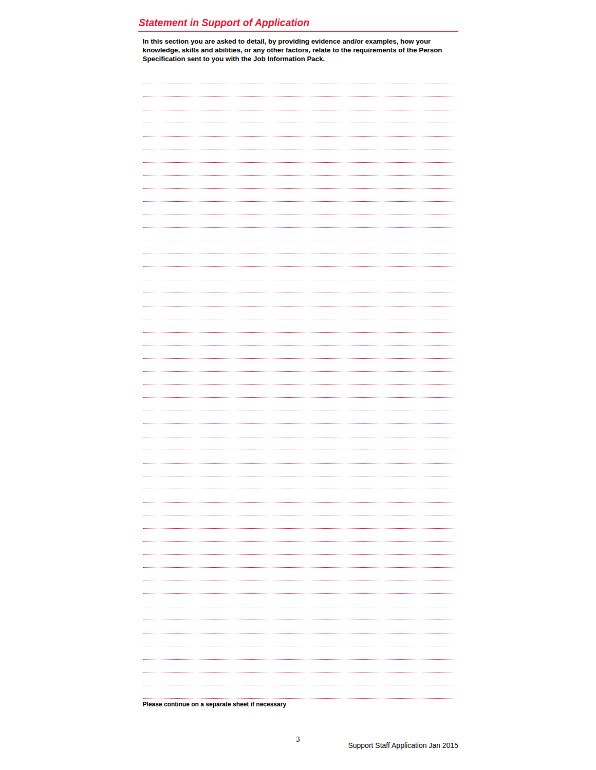Statement in Support of Application
In this section you are asked to detail, by providing evidence and/or examples, how your knowledge, skills and abilities, or any other factors, relate to the requirements of the Person Specification sent to you with the Job Information Pack.
Please continue on a separate sheet if necessary
3 Support Staff Application Jan 2015